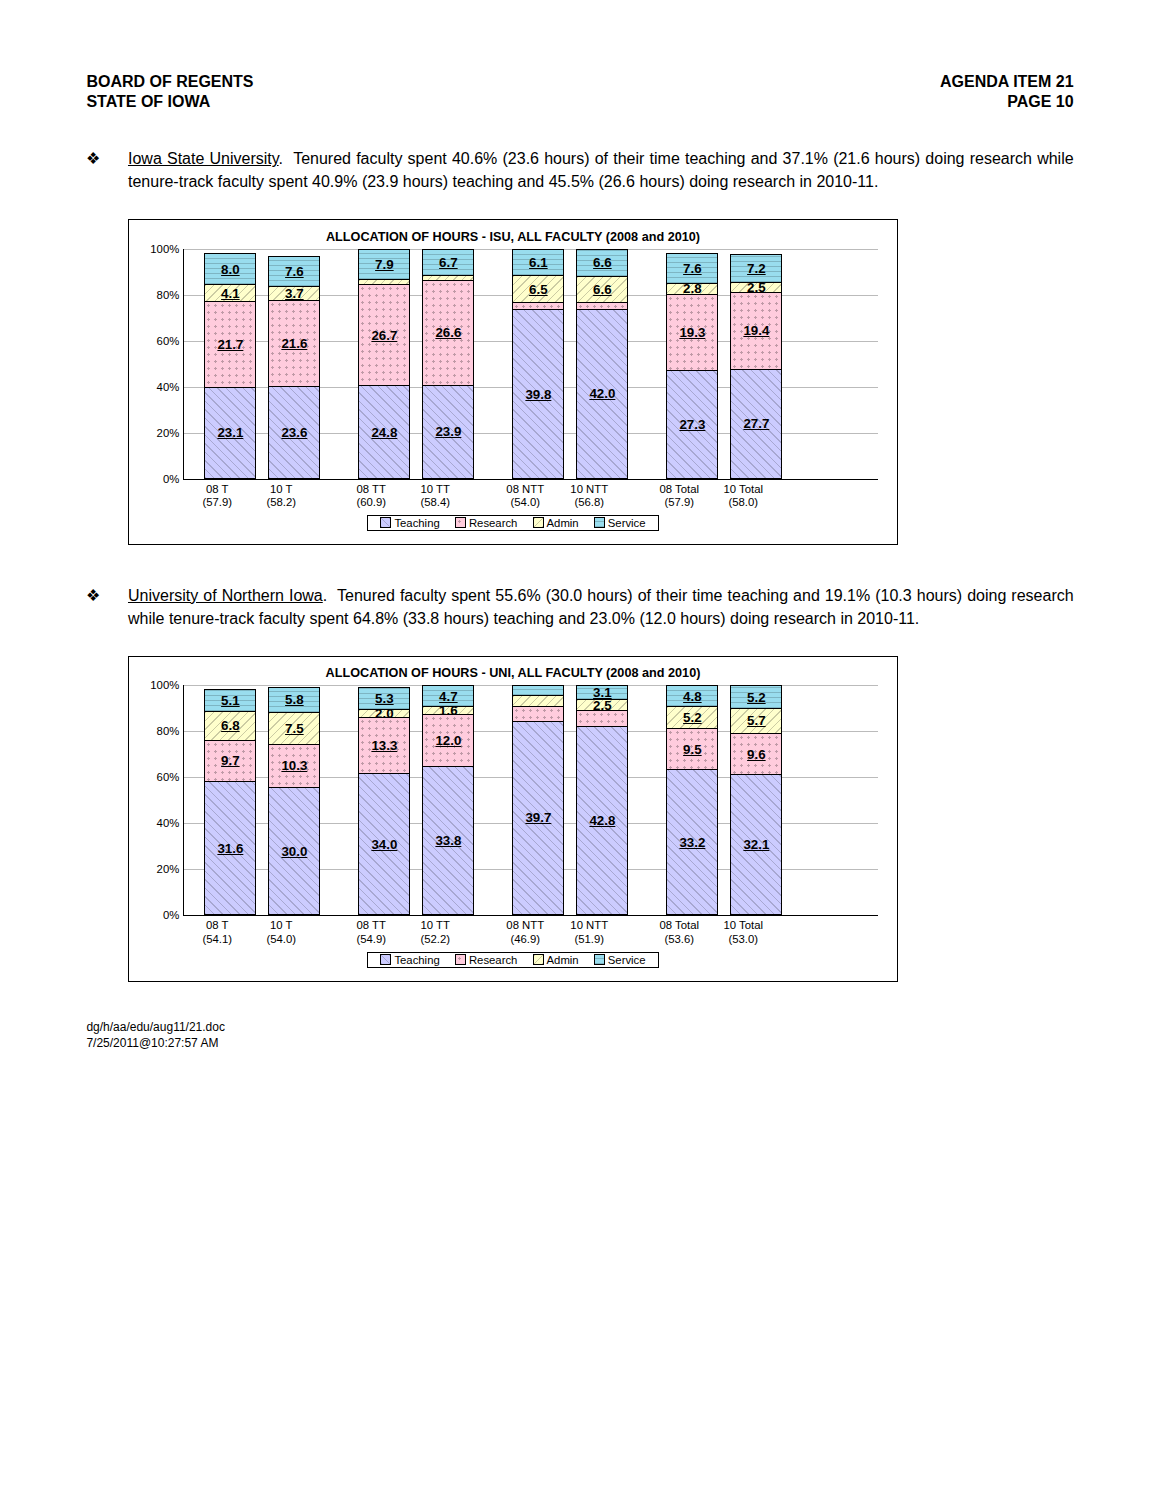BOARD OF REGENTS STATE OF IOWA
AGENDA ITEM 21 PAGE 10
❖
Iowa State University. Tenured faculty spent 40.6% (23.6 hours) of their time teaching and 37.1% (21.6 hours) doing research while tenure-track faculty spent 40.9% (23.9 hours) teaching and 45.5% (26.6 hours) doing research in 2010-11.
ALLOCATION OF HOURS - ISU, ALL FACULTY (2008 and 2010)
100% 80% 60% 40% 20% 0%
8.0
4.1
21.7
23.1
7.6
3.7
21.6
23.6
7.9
26.7
24.8
6.7
26.6
23.9
6.1
6.5
39.8
6.6
6.6
42.0
7.6
2.8
19.3
27.3
7.2
2.5
19.4
27.7
08 T
(57.9)
10 T
(58.2)
08 TT
(60.9)
10 TT
(58.4)
08 NTT
(54.0)
10 NTT
(56.8)
08 Total
(57.9)
10 Total
(58.0)
Teaching Research Admin Service
❖
University of Northern Iowa. Tenured faculty spent 55.6% (30.0 hours) of their time teaching and 19.1% (10.3 hours) doing research while tenure-track faculty spent 64.8% (33.8 hours) teaching and 23.0% (12.0 hours) doing research in 2010-11.
ALLOCATION OF HOURS - UNI, ALL FACULTY (2008 and 2010)
100% 80% 60% 40% 20% 0%
5.1
6.8
9.7
31.6
5.8
7.5
10.3
30.0
5.3
2.0
13.3
34.0
4.7
1.6
12.0
33.8
39.7
3.1
2.5
42.8
4.8
5.2
9.5
33.2
5.2
5.7
9.6
32.1
08 T
(54.1)
10 T
(54.0)
08 TT
(54.9)
10 TT
(52.2)
08 NTT
(46.9)
10 NTT
(51.9)
08 Total
(53.6)
10 Total
(53.0)
Teaching Research Admin Service
dg/h/aa/edu/aug11/21.doc
7/25/2011@10:27:57 AM